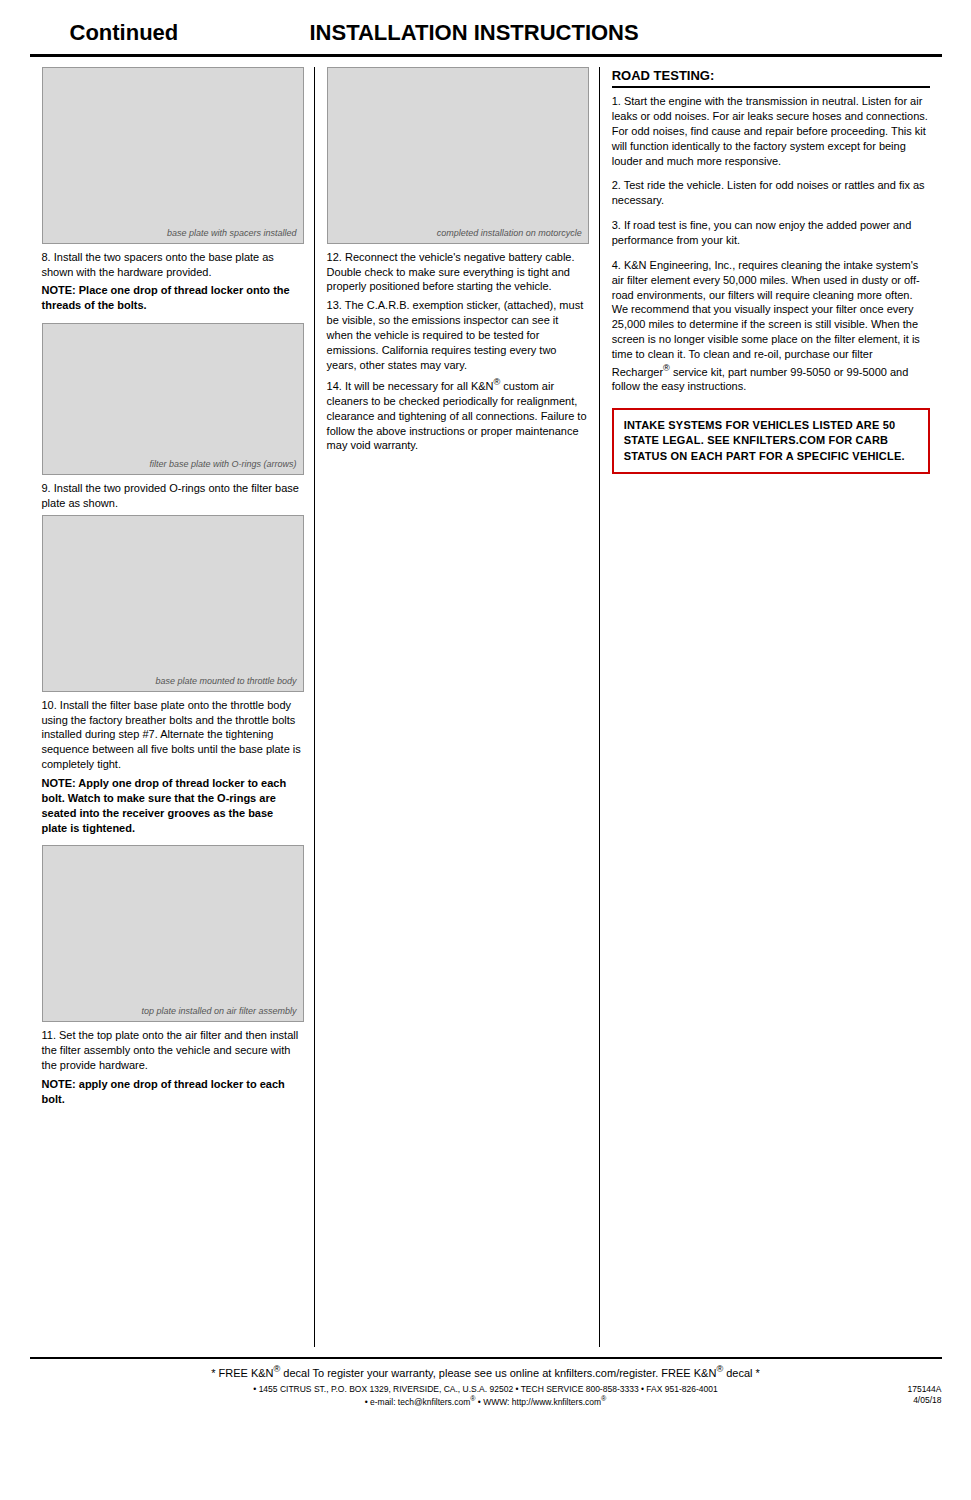Continued
INSTALLATION INSTRUCTIONS
base plate with spacers installed
8. Install the two spacers onto the base plate as shown with the hardware provided.
NOTE: Place one drop of thread locker onto the threads of the bolts.
filter base plate with O-rings (arrows)
9. Install the two provided O-rings onto the filter base plate as shown.
base plate mounted to throttle body
10. Install the filter base plate onto the throttle body using the factory breather bolts and the throttle bolts installed during step #7. Alternate the tightening sequence between all five bolts until the base plate is completely tight.
NOTE: Apply one drop of thread locker to each bolt. Watch to make sure that the O-rings are seated into the receiver grooves as the base plate is tightened.
top plate installed on air filter assembly
11. Set the top plate onto the air filter and then install the filter assembly onto the vehicle and secure with the provide hardware.
NOTE: apply one drop of thread locker to each bolt.
completed installation on motorcycle
12. Reconnect the vehicle's negative battery cable. Double check to make sure everything is tight and properly positioned before starting the vehicle.
13. The C.A.R.B. exemption sticker, (attached), must be visible, so the emissions inspector can see it when the vehicle is required to be tested for emissions. California requires testing every two years, other states may vary.
14. It will be necessary for all K&N® custom air cleaners to be checked periodically for realignment, clearance and tightening of all connections. Failure to follow the above instructions or proper maintenance may void warranty.
ROAD TESTING:
1. Start the engine with the transmission in neutral. Listen for air leaks or odd noises. For air leaks secure hoses and connections. For odd noises, find cause and repair before proceeding. This kit will function identically to the factory system except for being louder and much more responsive.
2. Test ride the vehicle. Listen for odd noises or rattles and fix as necessary.
3. If road test is fine, you can now enjoy the added power and performance from your kit.
4. K&N Engineering, Inc., requires cleaning the intake system's air filter element every 50,000 miles. When used in dusty or off-road environments, our filters will require cleaning more often. We recommend that you visually inspect your filter once every 25,000 miles to determine if the screen is still visible. When the screen is no longer visible some place on the filter element, it is time to clean it. To clean and re-oil, purchase our filter Recharger® service kit, part number 99-5050 or 99-5000 and follow the easy instructions.
INTAKE SYSTEMS FOR VEHICLES LISTED ARE 50 STATE LEGAL. SEE KNFILTERS.COM FOR CARB STATUS ON EACH PART FOR A SPECIFIC VEHICLE.
* FREE K&N® decal To register your warranty, please see us online at knfilters.com/register. FREE K&N® decal *
175144A
4/05/18
• 1455 CITRUS ST., P.O. BOX 1329, RIVERSIDE, CA., U.S.A. 92502 • TECH SERVICE 800-858-3333 • FAX 951-826-4001
• e-mail: tech@knfilters.com® • WWW: http://www.knfilters.com®